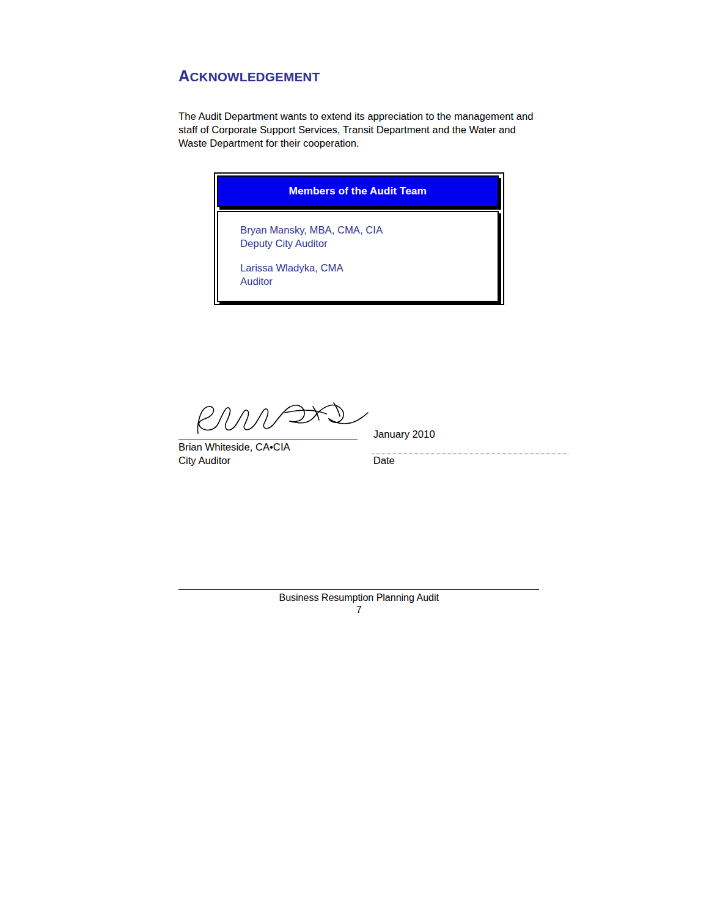Acknowledgement
The Audit Department wants to extend its appreciation to the management and staff of Corporate Support Services, Transit Department and the Water and Waste Department for their cooperation.
Members of the Audit Team
Bryan Mansky, MBA, CMA, CIA
Deputy City Auditor
Larissa Wladyka, CMA
Auditor
Brian Whiteside, CA•CIA
City Auditor
January 2010
Date
Business Resumption Planning Audit
7